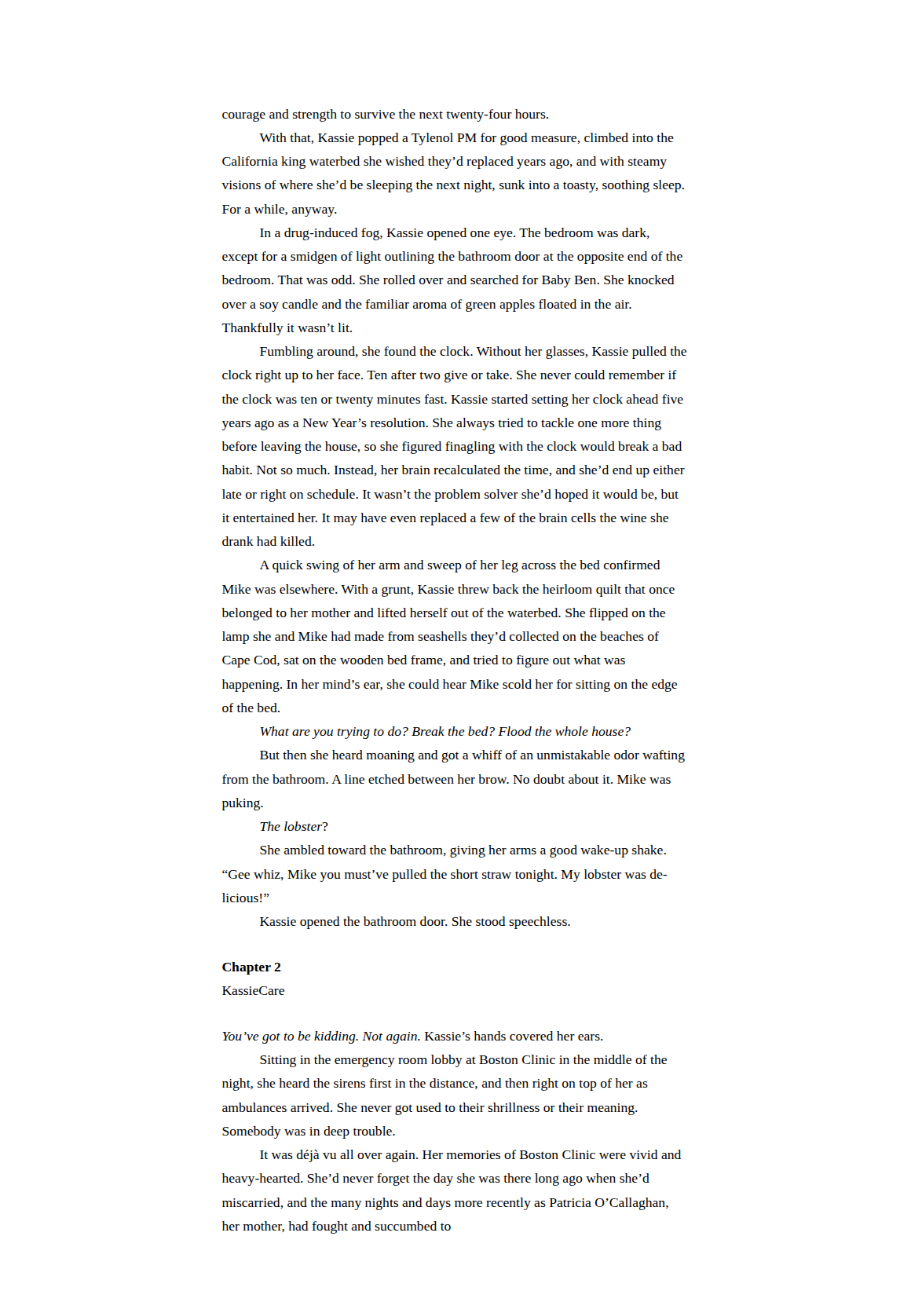courage and strength to survive the next twenty-four hours.
With that, Kassie popped a Tylenol PM for good measure, climbed into the California king waterbed she wished they’d replaced years ago, and with steamy visions of where she’d be sleeping the next night, sunk into a toasty, soothing sleep. For a while, anyway.
In a drug-induced fog, Kassie opened one eye. The bedroom was dark, except for a smidgen of light outlining the bathroom door at the opposite end of the bedroom. That was odd. She rolled over and searched for Baby Ben. She knocked over a soy candle and the familiar aroma of green apples floated in the air. Thankfully it wasn’t lit.
Fumbling around, she found the clock. Without her glasses, Kassie pulled the clock right up to her face. Ten after two give or take. She never could remember if the clock was ten or twenty minutes fast. Kassie started setting her clock ahead five years ago as a New Year’s resolution. She always tried to tackle one more thing before leaving the house, so she figured finagling with the clock would break a bad habit. Not so much. Instead, her brain recalculated the time, and she’d end up either late or right on schedule. It wasn’t the problem solver she’d hoped it would be, but it entertained her. It may have even replaced a few of the brain cells the wine she drank had killed.
A quick swing of her arm and sweep of her leg across the bed confirmed Mike was elsewhere. With a grunt, Kassie threw back the heirloom quilt that once belonged to her mother and lifted herself out of the waterbed. She flipped on the lamp she and Mike had made from seashells they’d collected on the beaches of Cape Cod, sat on the wooden bed frame, and tried to figure out what was happening. In her mind’s ear, she could hear Mike scold her for sitting on the edge of the bed.
What are you trying to do? Break the bed? Flood the whole house?
But then she heard moaning and got a whiff of an unmistakable odor wafting from the bathroom. A line etched between her brow. No doubt about it. Mike was puking.
The lobster?
She ambled toward the bathroom, giving her arms a good wake-up shake. “Gee whiz, Mike you must’ve pulled the short straw tonight. My lobster was de-licious!”
Kassie opened the bathroom door. She stood speechless.
Chapter 2
KassieCare
You’ve got to be kidding. Not again. Kassie’s hands covered her ears.
Sitting in the emergency room lobby at Boston Clinic in the middle of the night, she heard the sirens first in the distance, and then right on top of her as ambulances arrived. She never got used to their shrillness or their meaning. Somebody was in deep trouble.
It was déjà vu all over again. Her memories of Boston Clinic were vivid and heavy-hearted. She’d never forget the day she was there long ago when she’d miscarried, and the many nights and days more recently as Patricia O’Callaghan, her mother, had fought and succumbed to